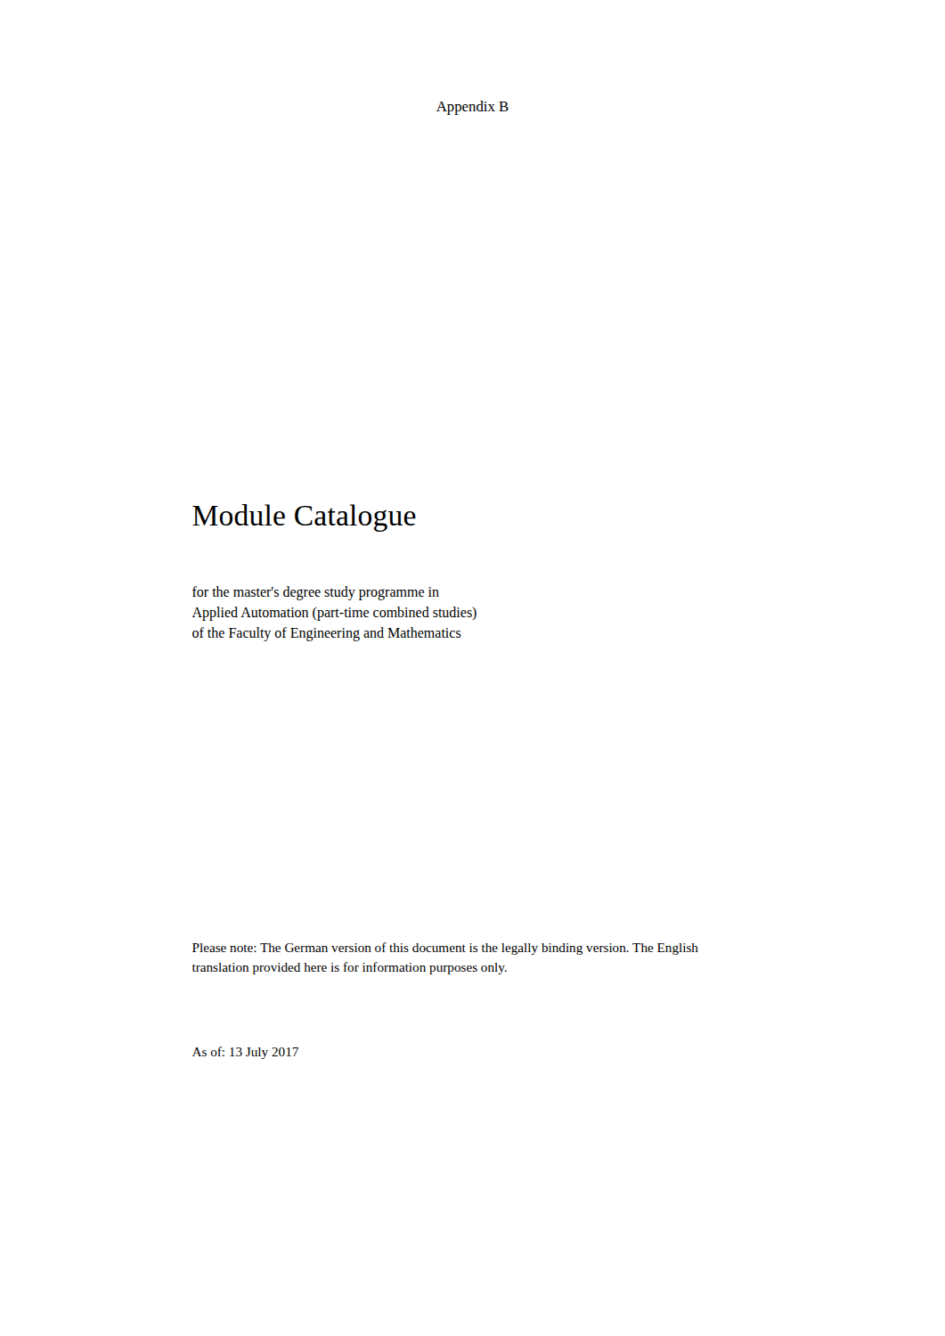Appendix B
Module Catalogue
for the master's degree study programme in
Applied Automation (part-time combined studies)
of the Faculty of Engineering and Mathematics
Please note: The German version of this document is the legally binding version. The English translation provided here is for information purposes only.
As of: 13 July 2017